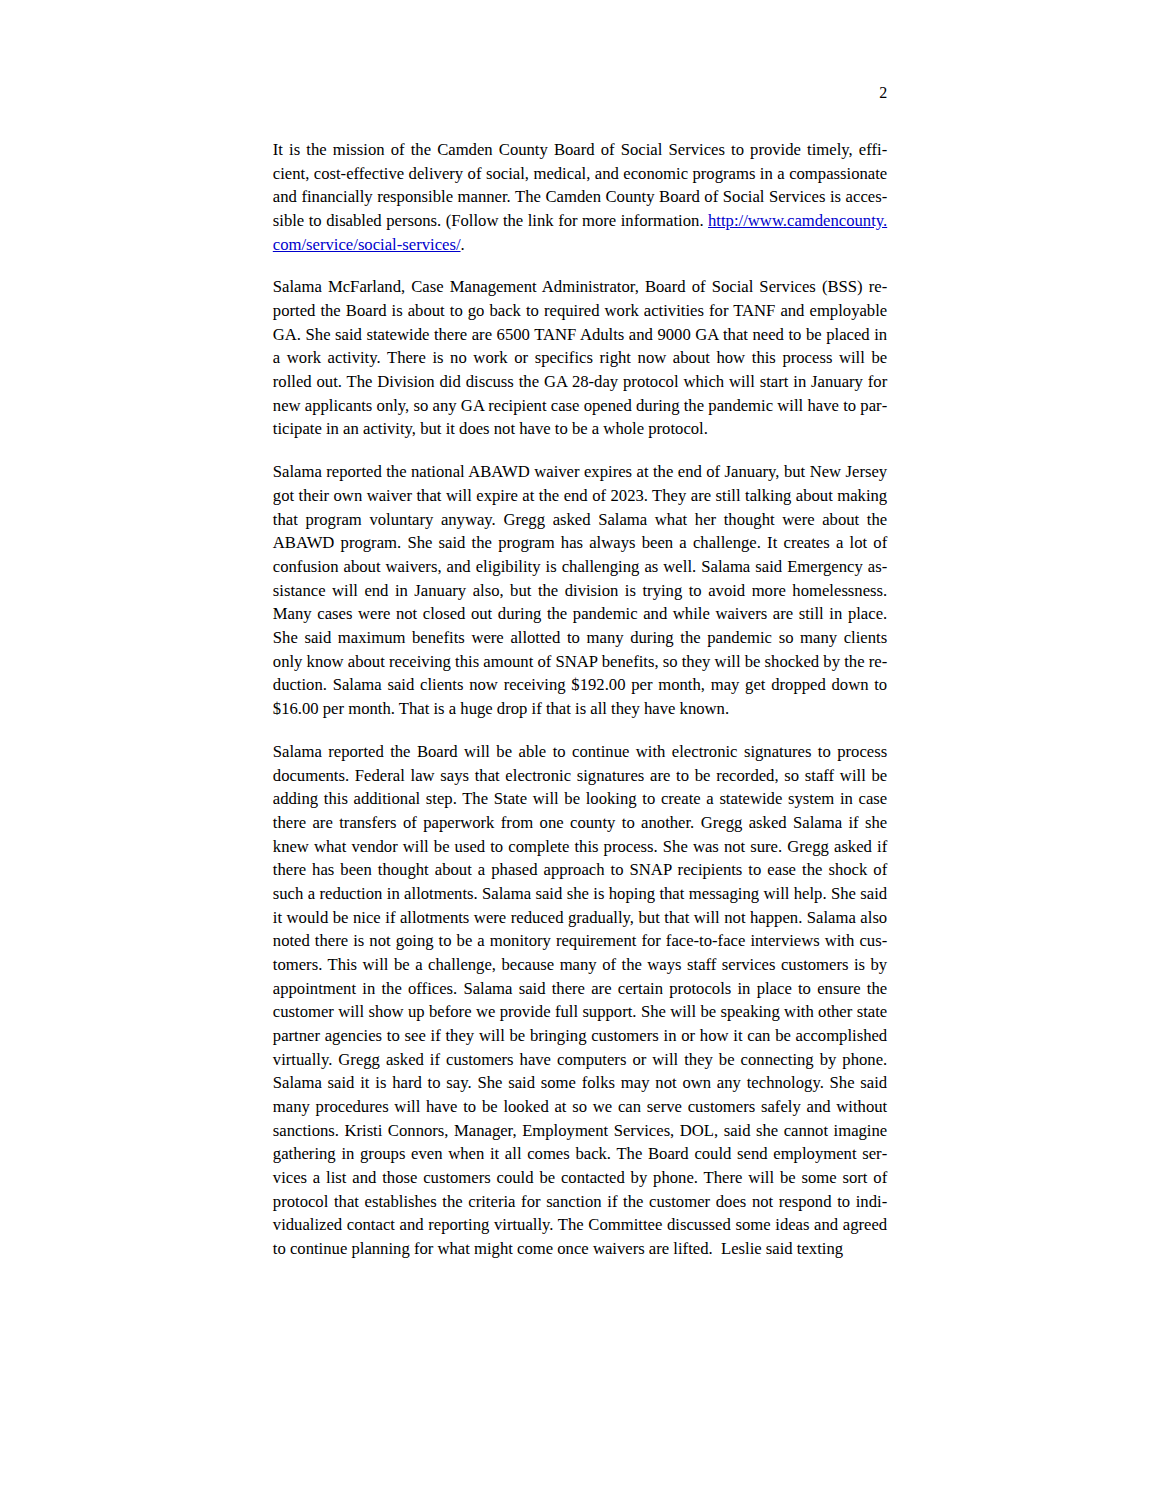2
It is the mission of the Camden County Board of Social Services to provide timely, efficient, cost-effective delivery of social, medical, and economic programs in a compassionate and financially responsible manner. The Camden County Board of Social Services is accessible to disabled persons. (Follow the link for more information. http://www.camdencounty.com/service/social-services/.
Salama McFarland, Case Management Administrator, Board of Social Services (BSS) reported the Board is about to go back to required work activities for TANF and employable GA. She said statewide there are 6500 TANF Adults and 9000 GA that need to be placed in a work activity. There is no work or specifics right now about how this process will be rolled out. The Division did discuss the GA 28-day protocol which will start in January for new applicants only, so any GA recipient case opened during the pandemic will have to participate in an activity, but it does not have to be a whole protocol.
Salama reported the national ABAWD waiver expires at the end of January, but New Jersey got their own waiver that will expire at the end of 2023. They are still talking about making that program voluntary anyway. Gregg asked Salama what her thought were about the ABAWD program. She said the program has always been a challenge. It creates a lot of confusion about waivers, and eligibility is challenging as well. Salama said Emergency assistance will end in January also, but the division is trying to avoid more homelessness. Many cases were not closed out during the pandemic and while waivers are still in place. She said maximum benefits were allotted to many during the pandemic so many clients only know about receiving this amount of SNAP benefits, so they will be shocked by the reduction. Salama said clients now receiving $192.00 per month, may get dropped down to $16.00 per month. That is a huge drop if that is all they have known.
Salama reported the Board will be able to continue with electronic signatures to process documents. Federal law says that electronic signatures are to be recorded, so staff will be adding this additional step. The State will be looking to create a statewide system in case there are transfers of paperwork from one county to another. Gregg asked Salama if she knew what vendor will be used to complete this process. She was not sure. Gregg asked if there has been thought about a phased approach to SNAP recipients to ease the shock of such a reduction in allotments. Salama said she is hoping that messaging will help. She said it would be nice if allotments were reduced gradually, but that will not happen. Salama also noted there is not going to be a monitory requirement for face-to-face interviews with customers. This will be a challenge, because many of the ways staff services customers is by appointment in the offices. Salama said there are certain protocols in place to ensure the customer will show up before we provide full support. She will be speaking with other state partner agencies to see if they will be bringing customers in or how it can be accomplished virtually. Gregg asked if customers have computers or will they be connecting by phone. Salama said it is hard to say. She said some folks may not own any technology. She said many procedures will have to be looked at so we can serve customers safely and without sanctions. Kristi Connors, Manager, Employment Services, DOL, said she cannot imagine gathering in groups even when it all comes back. The Board could send employment services a list and those customers could be contacted by phone. There will be some sort of protocol that establishes the criteria for sanction if the customer does not respond to individualized contact and reporting virtually. The Committee discussed some ideas and agreed to continue planning for what might come once waivers are lifted. Leslie said texting